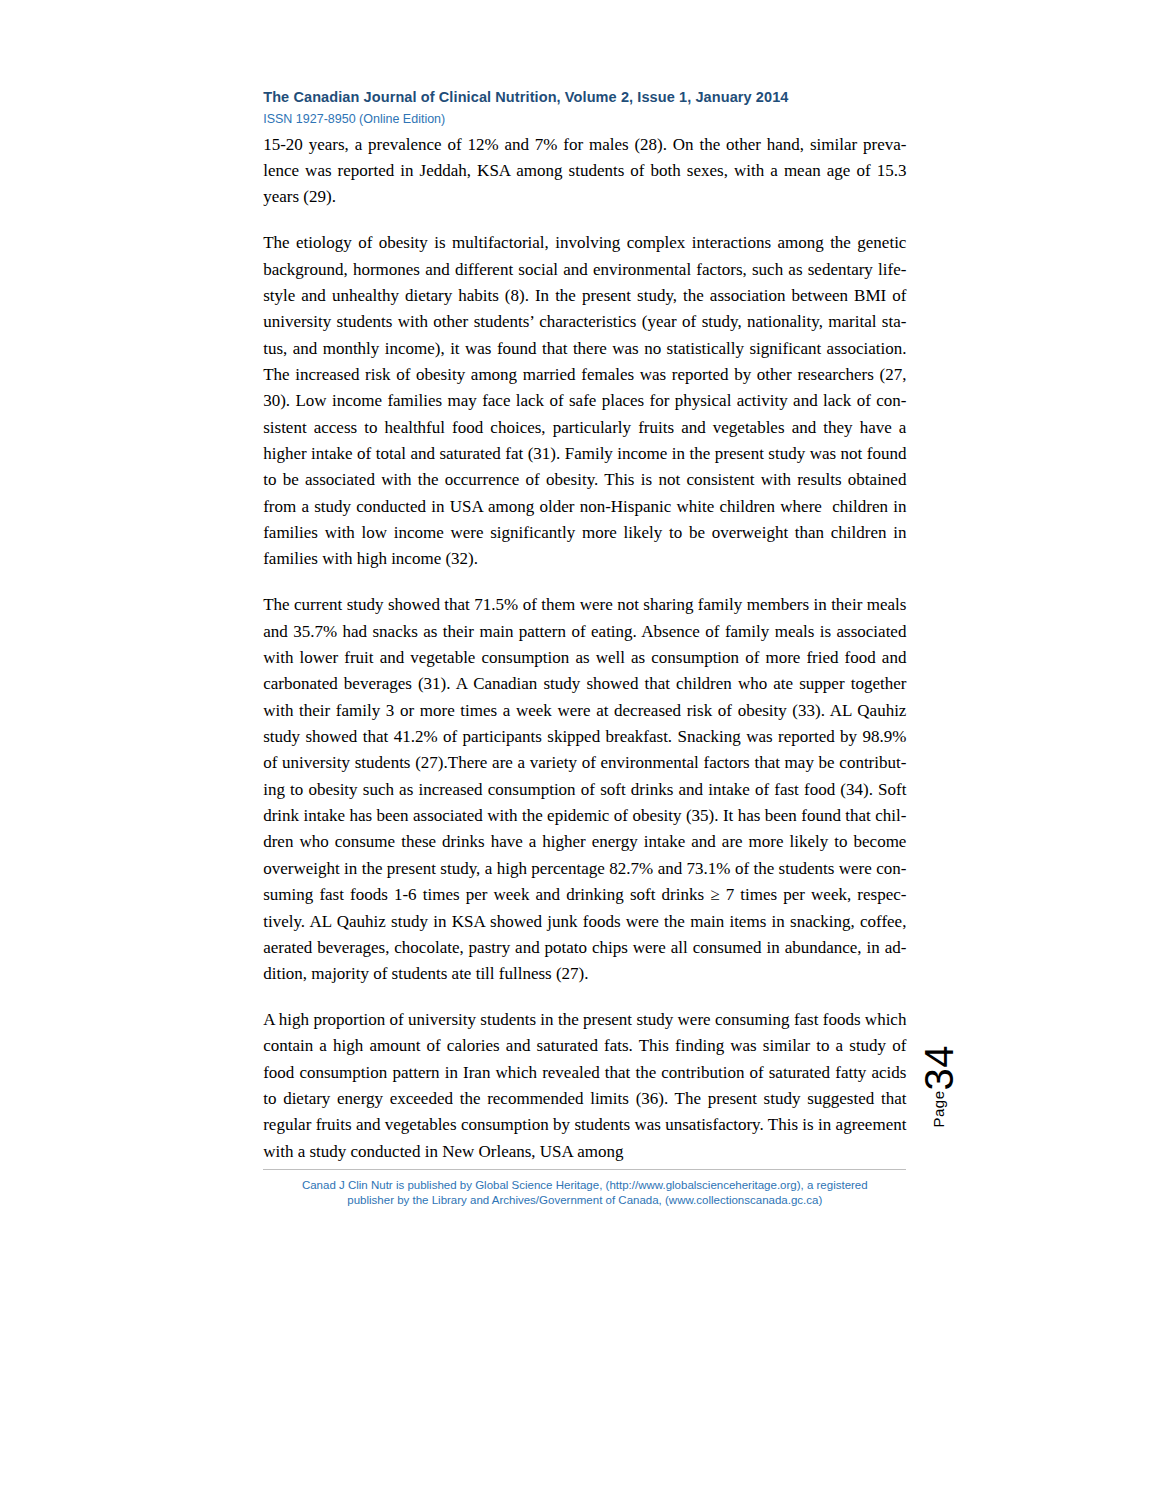The Canadian Journal of Clinical Nutrition, Volume 2, Issue 1, January 2014
ISSN 1927-8950 (Online Edition)
15-20 years, a prevalence of 12% and 7% for males (28). On the other hand, similar prevalence was reported in Jeddah, KSA among students of both sexes, with a mean age of 15.3 years (29).
The etiology of obesity is multifactorial, involving complex interactions among the genetic background, hormones and different social and environmental factors, such as sedentary lifestyle and unhealthy dietary habits (8). In the present study, the association between BMI of university students with other students’ characteristics (year of study, nationality, marital status, and monthly income), it was found that there was no statistically significant association. The increased risk of obesity among married females was reported by other researchers (27, 30). Low income families may face lack of safe places for physical activity and lack of consistent access to healthful food choices, particularly fruits and vegetables and they have a higher intake of total and saturated fat (31). Family income in the present study was not found to be associated with the occurrence of obesity. This is not consistent with results obtained from a study conducted in USA among older non-Hispanic white children where children in families with low income were significantly more likely to be overweight than children in families with high income (32).
The current study showed that 71.5% of them were not sharing family members in their meals and 35.7% had snacks as their main pattern of eating. Absence of family meals is associated with lower fruit and vegetable consumption as well as consumption of more fried food and carbonated beverages (31). A Canadian study showed that children who ate supper together with their family 3 or more times a week were at decreased risk of obesity (33). AL Qauhiz study showed that 41.2% of participants skipped breakfast. Snacking was reported by 98.9% of university students (27).There are a variety of environmental factors that may be contributing to obesity such as increased consumption of soft drinks and intake of fast food (34). Soft drink intake has been associated with the epidemic of obesity (35). It has been found that children who consume these drinks have a higher energy intake and are more likely to become overweight in the present study, a high percentage 82.7% and 73.1% of the students were consuming fast foods 1-6 times per week and drinking soft drinks ≥ 7 times per week, respectively. AL Qauhiz study in KSA showed junk foods were the main items in snacking, coffee, aerated beverages, chocolate, pastry and potato chips were all consumed in abundance, in addition, majority of students ate till fullness (27).
A high proportion of university students in the present study were consuming fast foods which contain a high amount of calories and saturated fats. This finding was similar to a study of food consumption pattern in Iran which revealed that the contribution of saturated fatty acids to dietary energy exceeded the recommended limits (36). The present study suggested that regular fruits and vegetables consumption by students was unsatisfactory. This is in agreement with a study conducted in New Orleans, USA among
Page34
Canad J Clin Nutr is published by Global Science Heritage, (http://www.globalscienceheritage.org), a registered
publisher by the Library and Archives/Government of Canada, (www.collectionscanada.gc.ca)